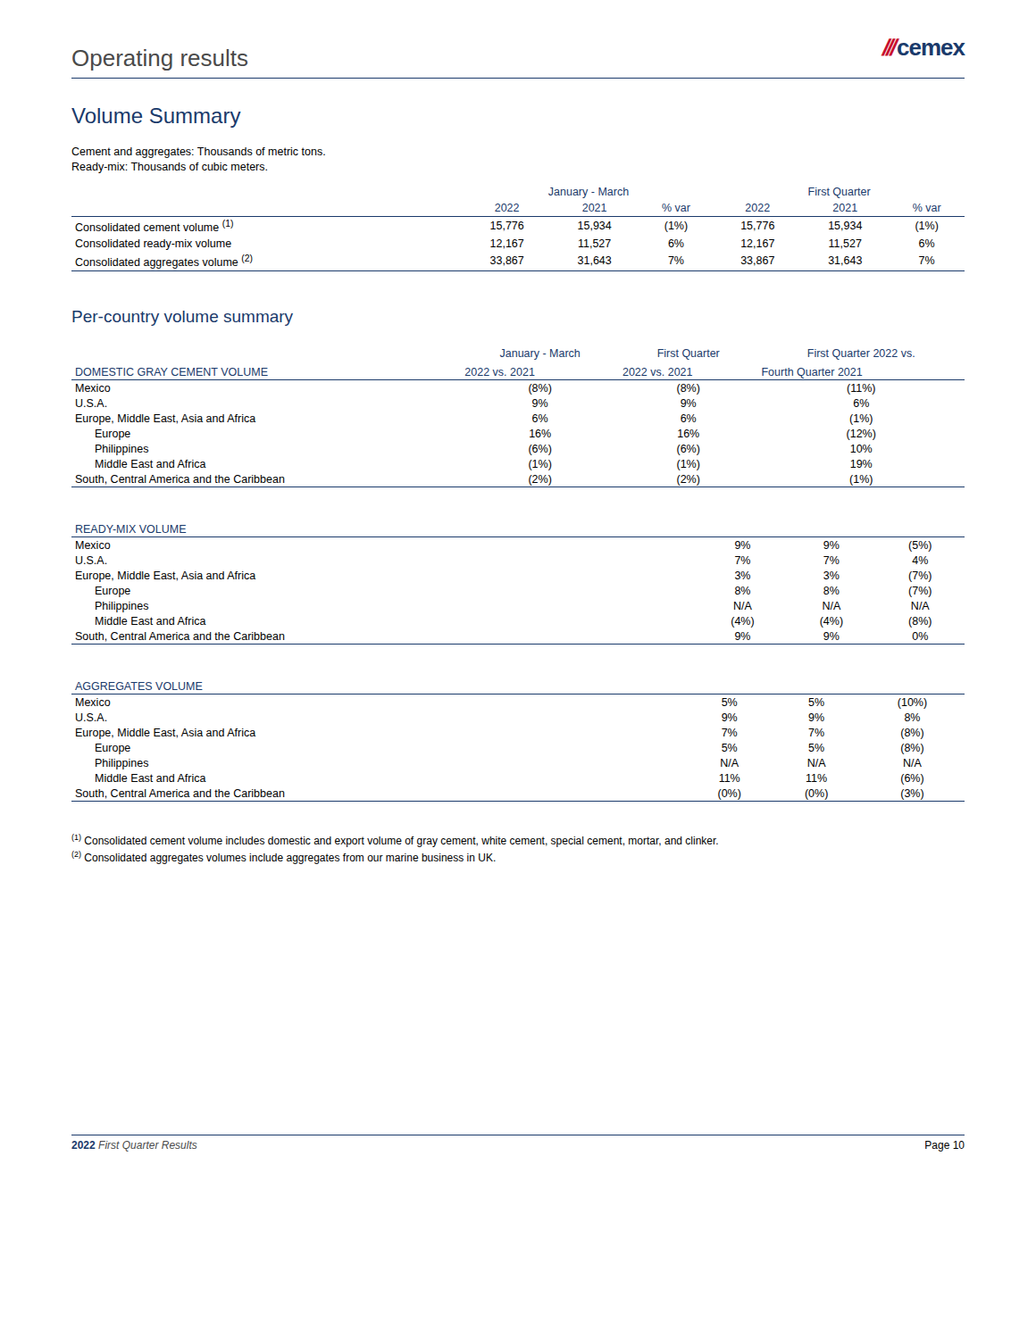Operating results
///cemex
Volume Summary
Cement and aggregates: Thousands of metric tons.
Ready-mix: Thousands of cubic meters.
| | January - March | First Quarter |
| --- | --- | --- |
| | 2022 | 2021 | % var | 2022 | 2021 | % var |
| Consolidated cement volume (1) | 15,776 | 15,934 | (1%) | 15,776 | 15,934 | (1%) |
| Consolidated ready-mix volume | 12,167 | 11,527 | 6% | 12,167 | 11,527 | 6% |
| Consolidated aggregates volume (2) | 33,867 | 31,643 | 7% | 33,867 | 31,643 | 7% |
Per-country volume summary
| | January - March | First Quarter | First Quarter 2022 vs. |
| --- | --- | --- | --- |
| DOMESTIC GRAY CEMENT VOLUME | 2022 vs. 2021 | 2022 vs. 2021 | Fourth Quarter 2021 |
| Mexico | (8%) | (8%) | (11%) |
| U.S.A. | 9% | 9% | 6% |
| Europe, Middle East, Asia and Africa | 6% | 6% | (1%) |
| Europe | 16% | 16% | (12%) |
| Philippines | (6%) | (6%) | 10% |
| Middle East and Africa | (1%) | (1%) | 19% |
| South, Central America and the Caribbean | (2%) | (2%) | (1%) |
| READY-MIX VOLUME | | | |
| --- | --- | --- | --- |
| Mexico | 9% | 9% | (5%) |
| U.S.A. | 7% | 7% | 4% |
| Europe, Middle East, Asia and Africa | 3% | 3% | (7%) |
| Europe | 8% | 8% | (7%) |
| Philippines | N/A | N/A | N/A |
| Middle East and Africa | (4%) | (4%) | (8%) |
| South, Central America and the Caribbean | 9% | 9% | 0% |
| AGGREGATES VOLUME | | | |
| --- | --- | --- | --- |
| Mexico | 5% | 5% | (10%) |
| U.S.A. | 9% | 9% | 8% |
| Europe, Middle East, Asia and Africa | 7% | 7% | (8%) |
| Europe | 5% | 5% | (8%) |
| Philippines | N/A | N/A | N/A |
| Middle East and Africa | 11% | 11% | (6%) |
| South, Central America and the Caribbean | (0%) | (0%) | (3%) |
(1) Consolidated cement volume includes domestic and export volume of gray cement, white cement, special cement, mortar, and clinker.
(2) Consolidated aggregates volumes include aggregates from our marine business in UK.
2022 First Quarter Results
Page 10